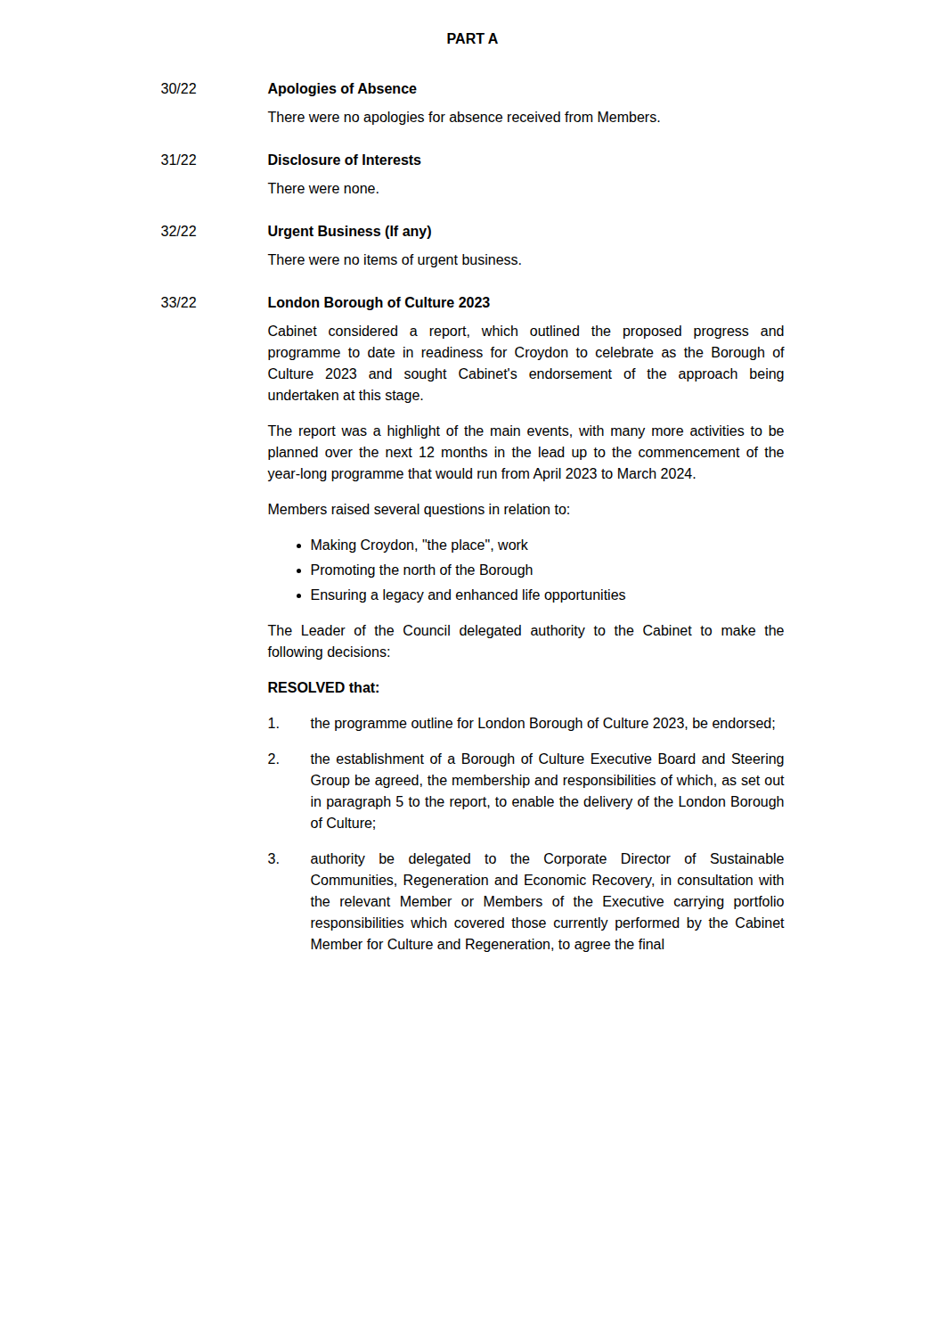PART A
30/22
Apologies of Absence
There were no apologies for absence received from Members.
31/22
Disclosure of Interests
There were none.
32/22
Urgent Business (If any)
There were no items of urgent business.
33/22
London Borough of Culture 2023
Cabinet considered a report, which outlined the proposed progress and programme to date in readiness for Croydon to celebrate as the Borough of Culture 2023 and sought Cabinet's endorsement of the approach being undertaken at this stage.
The report was a highlight of the main events, with many more activities to be planned over the next 12 months in the lead up to the commencement of the year-long programme that would run from April 2023 to March 2024.
Members raised several questions in relation to:
Making Croydon, "the place", work
Promoting the north of the Borough
Ensuring a legacy and enhanced life opportunities
The Leader of the Council delegated authority to the Cabinet to make the following decisions:
RESOLVED that:
the programme outline for London Borough of Culture 2023, be endorsed;
the establishment of a Borough of Culture Executive Board and Steering Group be agreed, the membership and responsibilities of which, as set out in paragraph 5 to the report, to enable the delivery of the London Borough of Culture;
authority be delegated to the Corporate Director of Sustainable Communities, Regeneration and Economic Recovery, in consultation with the relevant Member or Members of the Executive carrying portfolio responsibilities which covered those currently performed by the Cabinet Member for Culture and Regeneration, to agree the final